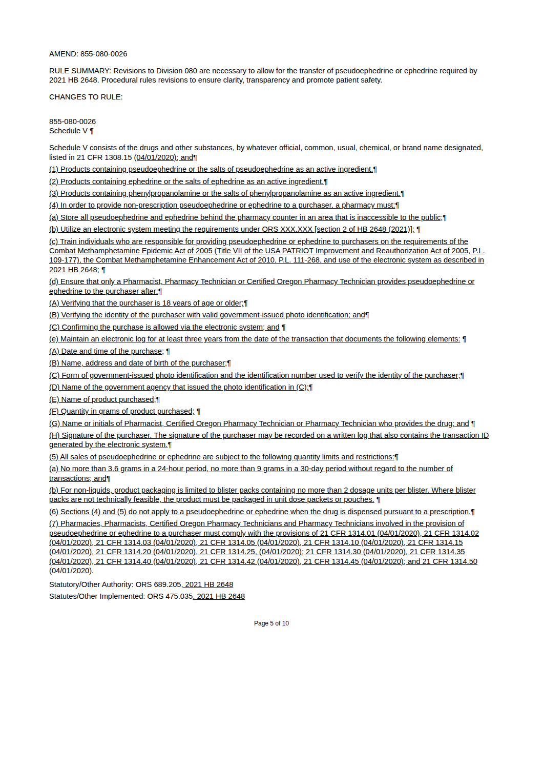AMEND: 855-080-0026
RULE SUMMARY: Revisions to Division 080 are necessary to allow for the transfer of pseudoephedrine or ephedrine required by 2021 HB 2648. Procedural rules revisions to ensure clarity, transparency and promote patient safety.
CHANGES TO RULE:
855-080-0026
Schedule V ¶
Schedule V consists of the drugs and other substances, by whatever official, common, usual, chemical, or brand name designated, listed in 21 CFR 1308.15 (04/01/2020); and¶
(1) Products containing pseudoephedrine or the salts of pseudoephedrine as an active ingredient.¶
(2) Products containing ephedrine or the salts of ephedrine as an active ingredient.¶
(3) Products containing phenylpropanolamine or the salts of phenylpropanolamine as an active ingredient.¶
(4) In order to provide non-prescription pseudoephedrine or ephedrine to a purchaser, a pharmacy must:¶
(a) Store all pseudoephedrine and ephedrine behind the pharmacy counter in an area that is inaccessible to the public;¶
(b) Utilize an electronic system meeting the requirements under ORS XXX.XXX [section 2 of HB 2648 (2021)]; ¶
(c) Train individuals who are responsible for providing pseudoephedrine or ephedrine to purchasers on the requirements of the Combat Methamphetamine Epidemic Act of 2005 (Title VII of the USA PATRIOT Improvement and Reauthorization Act of 2005, P.L. 109-177), the Combat Methamphetamine Enhancement Act of 2010, P.L. 111-268, and use of the electronic system as described in 2021 HB 2648; ¶
(d) Ensure that only a Pharmacist, Pharmacy Technician or Certified Oregon Pharmacy Technician provides pseudoephedrine or ephedrine to the purchaser after:¶
(A) Verifying that the purchaser is 18 years of age or older;¶
(B) Verifying the identity of the purchaser with valid government-issued photo identification; and¶
(C) Confirming the purchase is allowed via the electronic system; and ¶
(e) Maintain an electronic log for at least three years from the date of the transaction that documents the following elements: ¶
(A) Date and time of the purchase; ¶
(B) Name, address and date of birth of the purchaser;¶
(C) Form of government-issued photo identification and the identification number used to verify the identity of the purchaser;¶
(D) Name of the government agency that issued the photo identification in (C);¶
(E) Name of product purchased;¶
(F) Quantity in grams of product purchased; ¶
(G) Name or initials of Pharmacist, Certified Oregon Pharmacy Technician or Pharmacy Technician who provides the drug; and ¶
(H) Signature of the purchaser. The signature of the purchaser may be recorded on a written log that also contains the transaction ID generated by the electronic system.¶
(5) All sales of pseudoephedrine or ephedrine are subject to the following quantity limits and restrictions:¶
(a) No more than 3.6 grams in a 24-hour period, no more than 9 grams in a 30-day period without regard to the number of transactions; and¶
(b) For non-liquids, product packaging is limited to blister packs containing no more than 2 dosage units per blister. Where blister packs are not technically feasible, the product must be packaged in unit dose packets or pouches. ¶
(6) Sections (4) and (5) do not apply to a pseudoephedrine or ephedrine when the drug is dispensed pursuant to a prescription.¶
(7) Pharmacies, Pharmacists, Certified Oregon Pharmacy Technicians and Pharmacy Technicians involved in the provision of pseudoephedrine or ephedrine to a purchaser must comply with the provisions of 21 CFR 1314.01 (04/01/2020), 21 CFR 1314.02 (04/01/2020), 21 CFR 1314.03 (04/01/2020), 21 CFR 1314.05 (04/01/2020), 21 CFR 1314.10 (04/01/2020), 21 CFR 1314.15 (04/01/2020), 21 CFR 1314.20 (04/01/2020), 21 CFR 1314.25, (04/01/2020); 21 CFR 1314.30 (04/01/2020), 21 CFR 1314.35 (04/01/2020), 21 CFR 1314.40 (04/01/2020), 21 CFR 1314.42 (04/01/2020), 21 CFR 1314.45 (04/01/2020); and 21 CFR 1314.50 (04/01/2020).
Statutory/Other Authority: ORS 689.205, 2021 HB 2648
Statutes/Other Implemented: ORS 475.035, 2021 HB 2648
Page 5 of 10